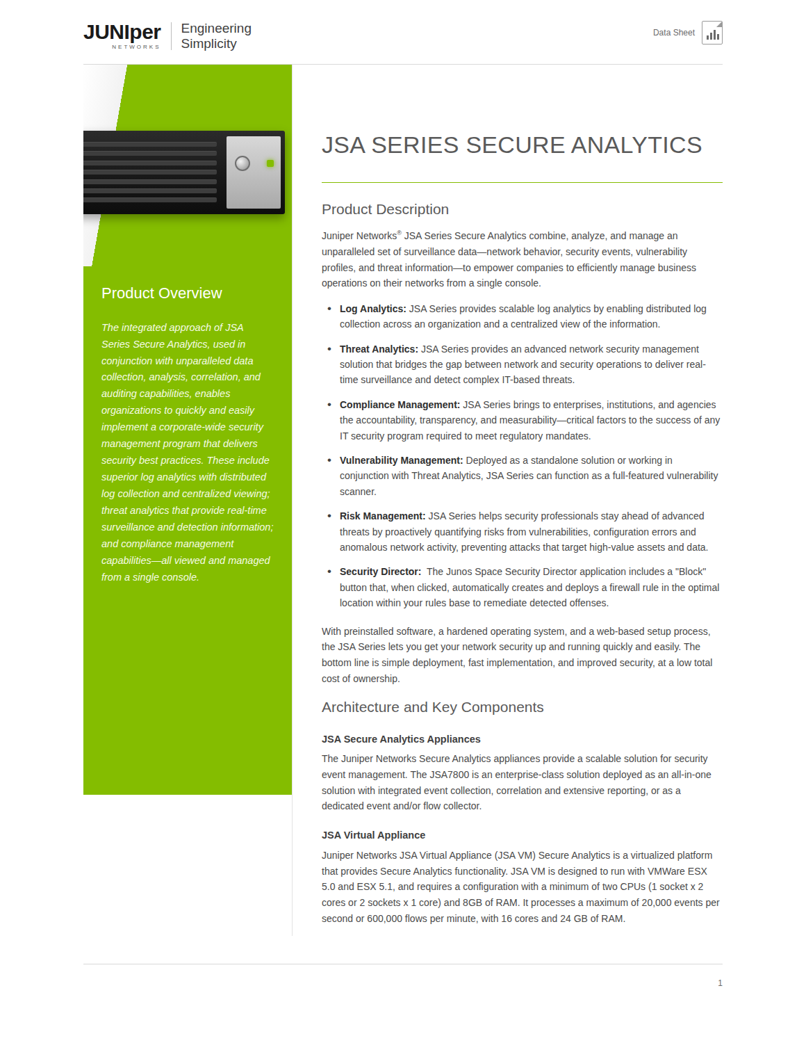JUNIPer
NETWORKS
Engineering
Simplicity
Data Sheet
Product Overview
The integrated approach of JSA Series Secure Analytics, used in conjunction with unparalleled data collection, analysis, correlation, and auditing capabilities, enables organizations to quickly and easily implement a corporate-wide security management program that delivers security best practices. These include superior log analytics with distributed log collection and centralized viewing; threat analytics that provide real-time surveillance and detection information; and compliance management capabilities—all viewed and managed from a single console.
JSA SERIES SECURE ANALYTICS
Product Description
Juniper Networks® JSA Series Secure Analytics combine, analyze, and manage an unparalleled set of surveillance data—network behavior, security events, vulnerability profiles, and threat information—to empower companies to efficiently manage business operations on their networks from a single console.
Log Analytics: JSA Series provides scalable log analytics by enabling distributed log collection across an organization and a centralized view of the information.
Threat Analytics: JSA Series provides an advanced network security management solution that bridges the gap between network and security operations to deliver real-time surveillance and detect complex IT-based threats.
Compliance Management: JSA Series brings to enterprises, institutions, and agencies the accountability, transparency, and measurability—critical factors to the success of any IT security program required to meet regulatory mandates.
Vulnerability Management: Deployed as a standalone solution or working in conjunction with Threat Analytics, JSA Series can function as a full-featured vulnerability scanner.
Risk Management: JSA Series helps security professionals stay ahead of advanced threats by proactively quantifying risks from vulnerabilities, configuration errors and anomalous network activity, preventing attacks that target high-value assets and data.
Security Director: The Junos Space Security Director application includes a "Block" button that, when clicked, automatically creates and deploys a firewall rule in the optimal location within your rules base to remediate detected offenses.
With preinstalled software, a hardened operating system, and a web-based setup process, the JSA Series lets you get your network security up and running quickly and easily. The bottom line is simple deployment, fast implementation, and improved security, at a low total cost of ownership.
Architecture and Key Components
JSA Secure Analytics Appliances
The Juniper Networks Secure Analytics appliances provide a scalable solution for security event management. The JSA7800 is an enterprise-class solution deployed as an all-in-one solution with integrated event collection, correlation and extensive reporting, or as a dedicated event and/or flow collector.
JSA Virtual Appliance
Juniper Networks JSA Virtual Appliance (JSA VM) Secure Analytics is a virtualized platform that provides Secure Analytics functionality. JSA VM is designed to run with VMWare ESX 5.0 and ESX 5.1, and requires a configuration with a minimum of two CPUs (1 socket x 2 cores or 2 sockets x 1 core) and 8GB of RAM. It processes a maximum of 20,000 events per second or 600,000 flows per minute, with 16 cores and 24 GB of RAM.
1